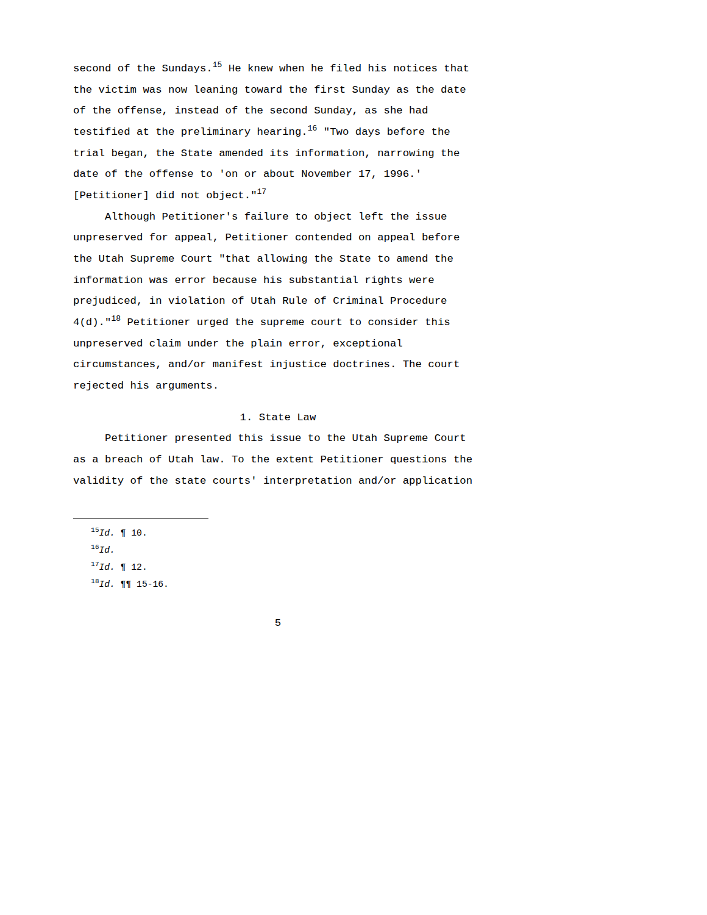second of the Sundays.15 He knew when he filed his notices that the victim was now leaning toward the first Sunday as the date of the offense, instead of the second Sunday, as she had testified at the preliminary hearing.16 "Two days before the trial began, the State amended its information, narrowing the date of the offense to 'on or about November 17, 1996.' [Petitioner] did not object."17
Although Petitioner's failure to object left the issue unpreserved for appeal, Petitioner contended on appeal before the Utah Supreme Court "that allowing the State to amend the information was error because his substantial rights were prejudiced, in violation of Utah Rule of Criminal Procedure 4(d)."18 Petitioner urged the supreme court to consider this unpreserved claim under the plain error, exceptional circumstances, and/or manifest injustice doctrines. The court rejected his arguments.
1. State Law
Petitioner presented this issue to the Utah Supreme Court as a breach of Utah law. To the extent Petitioner questions the validity of the state courts' interpretation and/or application
15Id. ¶ 10.
16Id.
17Id. ¶ 12.
18Id. ¶¶ 15-16.
5